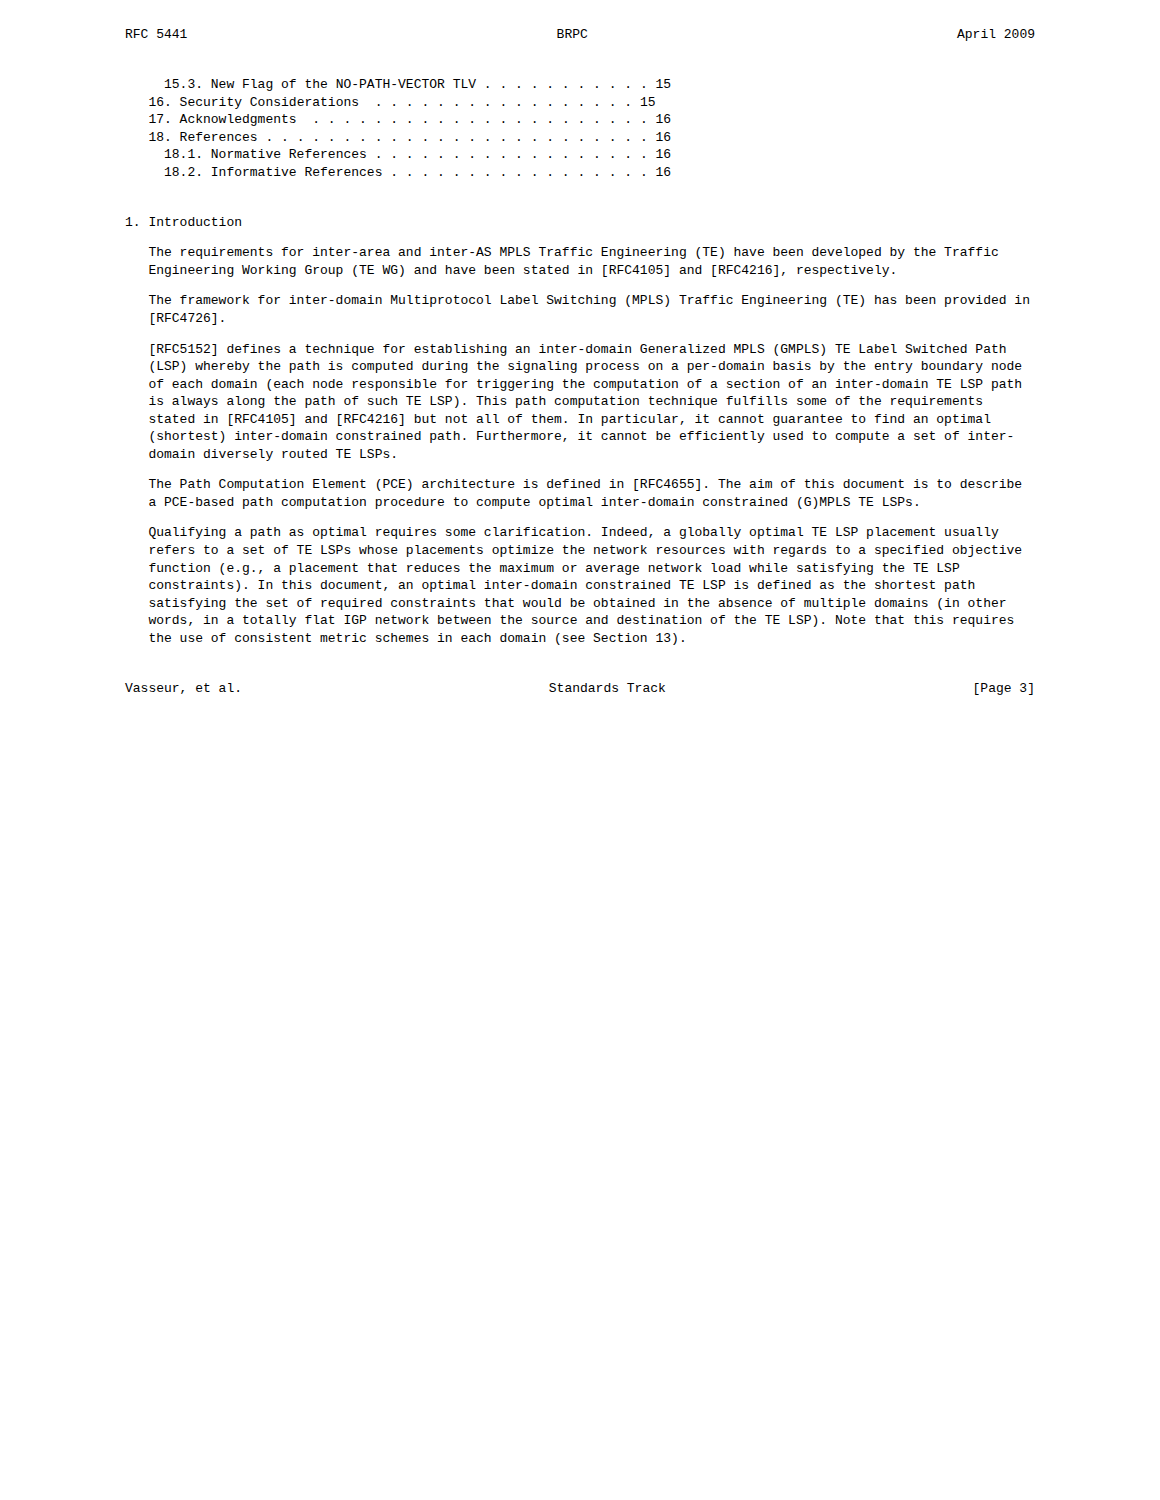RFC 5441 BRPC April 2009
15.3. New Flag of the NO-PATH-VECTOR TLV . . . . . . . . . . . 15
16. Security Considerations . . . . . . . . . . . . . . . . . 15
17. Acknowledgments . . . . . . . . . . . . . . . . . . . . . . 16
18. References . . . . . . . . . . . . . . . . . . . . . . . . . 16
18.1. Normative References . . . . . . . . . . . . . . . . . . 16
18.2. Informative References . . . . . . . . . . . . . . . . . 16
1. Introduction
The requirements for inter-area and inter-AS MPLS Traffic Engineering (TE) have been developed by the Traffic Engineering Working Group (TE WG) and have been stated in [RFC4105] and [RFC4216], respectively.
The framework for inter-domain Multiprotocol Label Switching (MPLS) Traffic Engineering (TE) has been provided in [RFC4726].
[RFC5152] defines a technique for establishing an inter-domain Generalized MPLS (GMPLS) TE Label Switched Path (LSP) whereby the path is computed during the signaling process on a per-domain basis by the entry boundary node of each domain (each node responsible for triggering the computation of a section of an inter-domain TE LSP path is always along the path of such TE LSP). This path computation technique fulfills some of the requirements stated in [RFC4105] and [RFC4216] but not all of them. In particular, it cannot guarantee to find an optimal (shortest) inter-domain constrained path. Furthermore, it cannot be efficiently used to compute a set of inter- domain diversely routed TE LSPs.
The Path Computation Element (PCE) architecture is defined in [RFC4655]. The aim of this document is to describe a PCE-based path computation procedure to compute optimal inter-domain constrained (G)MPLS TE LSPs.
Qualifying a path as optimal requires some clarification. Indeed, a globally optimal TE LSP placement usually refers to a set of TE LSPs whose placements optimize the network resources with regards to a specified objective function (e.g., a placement that reduces the maximum or average network load while satisfying the TE LSP constraints). In this document, an optimal inter-domain constrained TE LSP is defined as the shortest path satisfying the set of required constraints that would be obtained in the absence of multiple domains (in other words, in a totally flat IGP network between the source and destination of the TE LSP). Note that this requires the use of consistent metric schemes in each domain (see Section 13).
Vasseur, et al. Standards Track [Page 3]